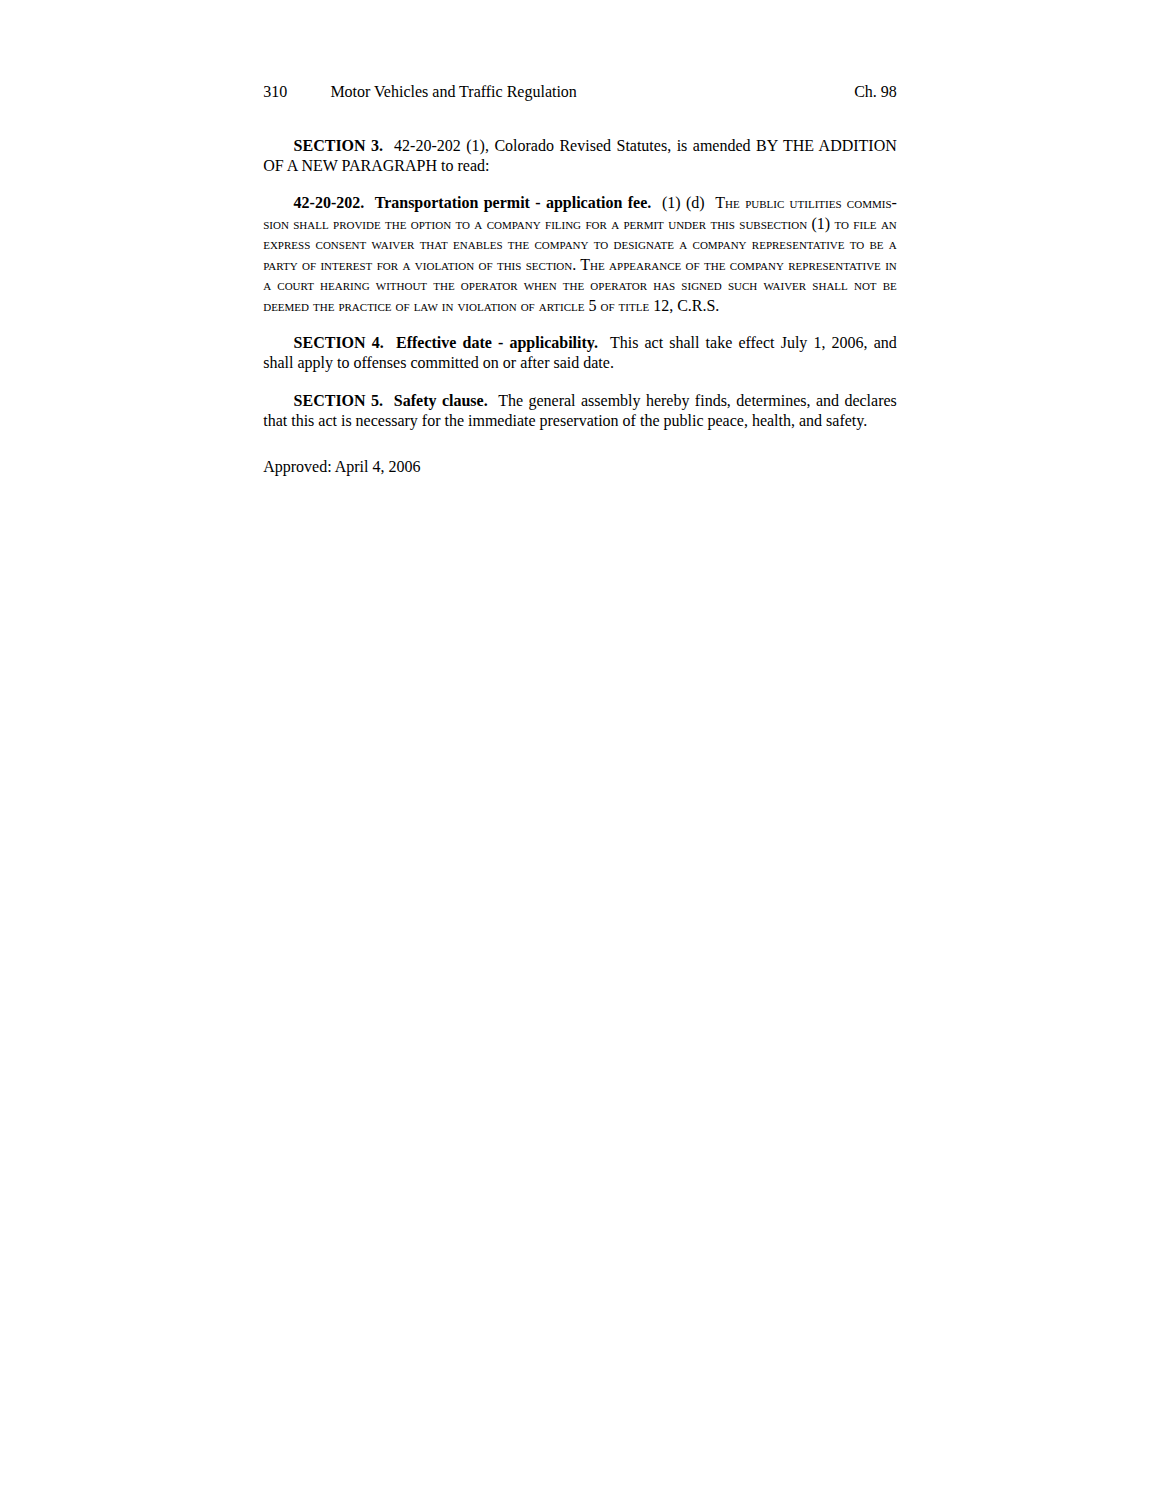310 Motor Vehicles and Traffic Regulation Ch. 98
SECTION 3. 42-20-202 (1), Colorado Revised Statutes, is amended BY THE ADDITION OF A NEW PARAGRAPH to read:
42-20-202. Transportation permit - application fee. (1) (d) The public utilities commission shall provide the option to a company filing for a permit under this subsection (1) to file an express consent waiver that enables the company to designate a company representative to be a party of interest for a violation of this section. The appearance of the company representative in a court hearing without the operator when the operator has signed such waiver shall not be deemed the practice of law in violation of article 5 of title 12, C.R.S.
SECTION 4. Effective date - applicability. This act shall take effect July 1, 2006, and shall apply to offenses committed on or after said date.
SECTION 5. Safety clause. The general assembly hereby finds, determines, and declares that this act is necessary for the immediate preservation of the public peace, health, and safety.
Approved: April 4, 2006